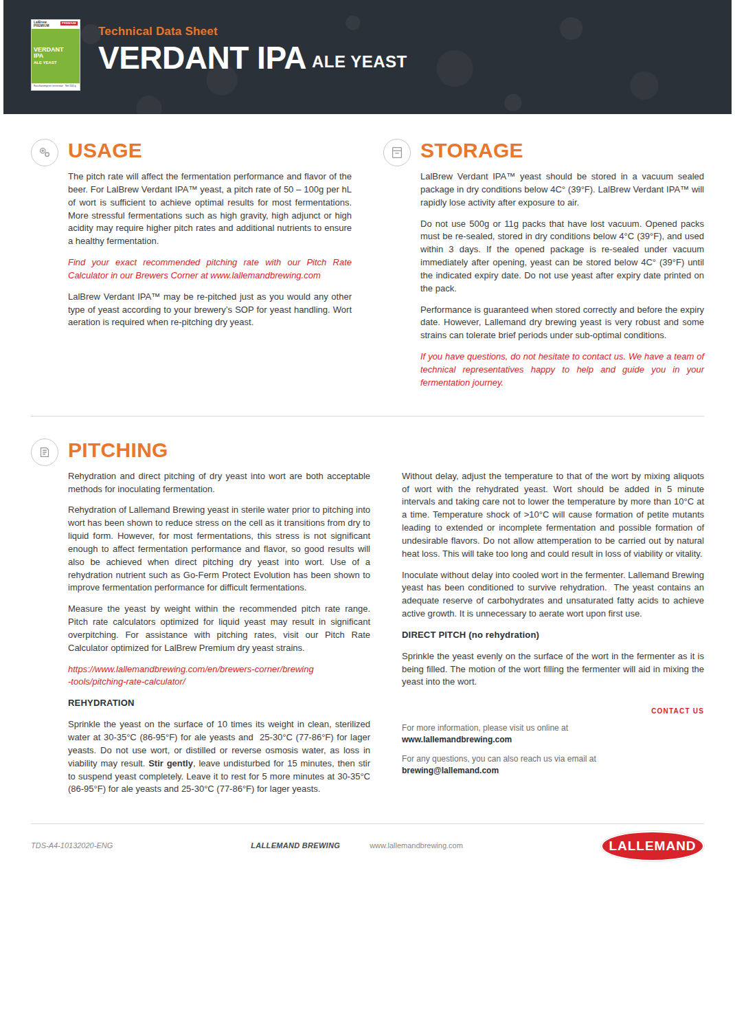LalBrew
PREMIUM PREMIUM
VERDANT IPA ALE YEAST
Saccharomyces cerevisiae · Net 500 g
Technical Data Sheet
Verdant IPAAle Yeast
Usage
The pitch rate will affect the fermentation performance and flavor of the beer. For LalBrew Verdant IPA™ yeast, a pitch rate of 50 – 100g per hL of wort is sufficient to achieve optimal results for most fermentations. More stressful fermentations such as high gravity, high adjunct or high acidity may require higher pitch rates and additional nutrients to ensure a healthy fermentation.
Find your exact recommended pitching rate with our Pitch Rate Calculator in our Brewers Corner at www.lallemandbrewing.com
LalBrew Verdant IPA™ may be re-pitched just as you would any other type of yeast according to your brewery’s SOP for yeast handling. Wort aeration is required when re-pitching dry yeast.
Storage
LalBrew Verdant IPA™ yeast should be stored in a vacuum sealed package in dry conditions below 4C° (39°F). LalBrew Verdant IPA™ will rapidly lose activity after exposure to air.
Do not use 500g or 11g packs that have lost vacuum. Opened packs must be re-sealed, stored in dry conditions below 4°C (39°F), and used within 3 days. If the opened package is re-sealed under vacuum immediately after opening, yeast can be stored below 4C° (39°F) until the indicated expiry date. Do not use yeast after expiry date printed on the pack.
Performance is guaranteed when stored correctly and before the expiry date. However, Lallemand dry brewing yeast is very robust and some strains can tolerate brief periods under sub-optimal conditions.
If you have questions, do not hesitate to contact us. We have a team of technical representatives happy to help and guide you in your fermentation journey.
Pitching
Rehydration and direct pitching of dry yeast into wort are both acceptable methods for inoculating fermentation.
Rehydration of Lallemand Brewing yeast in sterile water prior to pitching into wort has been shown to reduce stress on the cell as it transitions from dry to liquid form. However, for most fermentations, this stress is not significant enough to affect fermentation performance and flavor, so good results will also be achieved when direct pitching dry yeast into wort. Use of a rehydration nutrient such as Go-Ferm Protect Evolution has been shown to improve fermentation performance for difficult fermentations.
Measure the yeast by weight within the recommended pitch rate range. Pitch rate calculators optimized for liquid yeast may result in significant overpitching. For assistance with pitching rates, visit our Pitch Rate Calculator optimized for LalBrew Premium dry yeast strains.
https://www.lallemandbrewing.com/en/brewers-corner/brewing
-tools/pitching-rate-calculator/
REHYDRATION
Sprinkle the yeast on the surface of 10 times its weight in clean, sterilized water at 30-35°C (86-95°F) for ale yeasts and 25-30°C (77-86°F) for lager yeasts. Do not use wort, or distilled or reverse osmosis water, as loss in viability may result. Stir gently, leave undisturbed for 15 minutes, then stir to suspend yeast completely. Leave it to rest for 5 more minutes at 30-35°C (86-95°F) for ale yeasts and 25-30°C (77-86°F) for lager yeasts.
Without delay, adjust the temperature to that of the wort by mixing aliquots of wort with the rehydrated yeast. Wort should be added in 5 minute intervals and taking care not to lower the temperature by more than 10°C at a time. Temperature shock of >10°C will cause formation of petite mutants leading to extended or incomplete fermentation and possible formation of undesirable flavors. Do not allow attemperation to be carried out by natural heat loss. This will take too long and could result in loss of viability or vitality.
Inoculate without delay into cooled wort in the fermenter. Lallemand Brewing yeast has been conditioned to survive rehydration. The yeast contains an adequate reserve of carbohydrates and unsaturated fatty acids to achieve active growth. It is unnecessary to aerate wort upon first use.
DIRECT PITCH (no rehydration)
Sprinkle the yeast evenly on the surface of the wort in the fermenter as it is being filled. The motion of the wort filling the fermenter will aid in mixing the yeast into the wort.
CONTACT US
For more information, please visit us online at
www.lallemandbrewing.com
For any questions, you can also reach us via email at
brewing@lallemand.com
TDS-A4-10132020-ENG LALLEMAND BREWING www.lallemandbrewing.com LALLEMAND